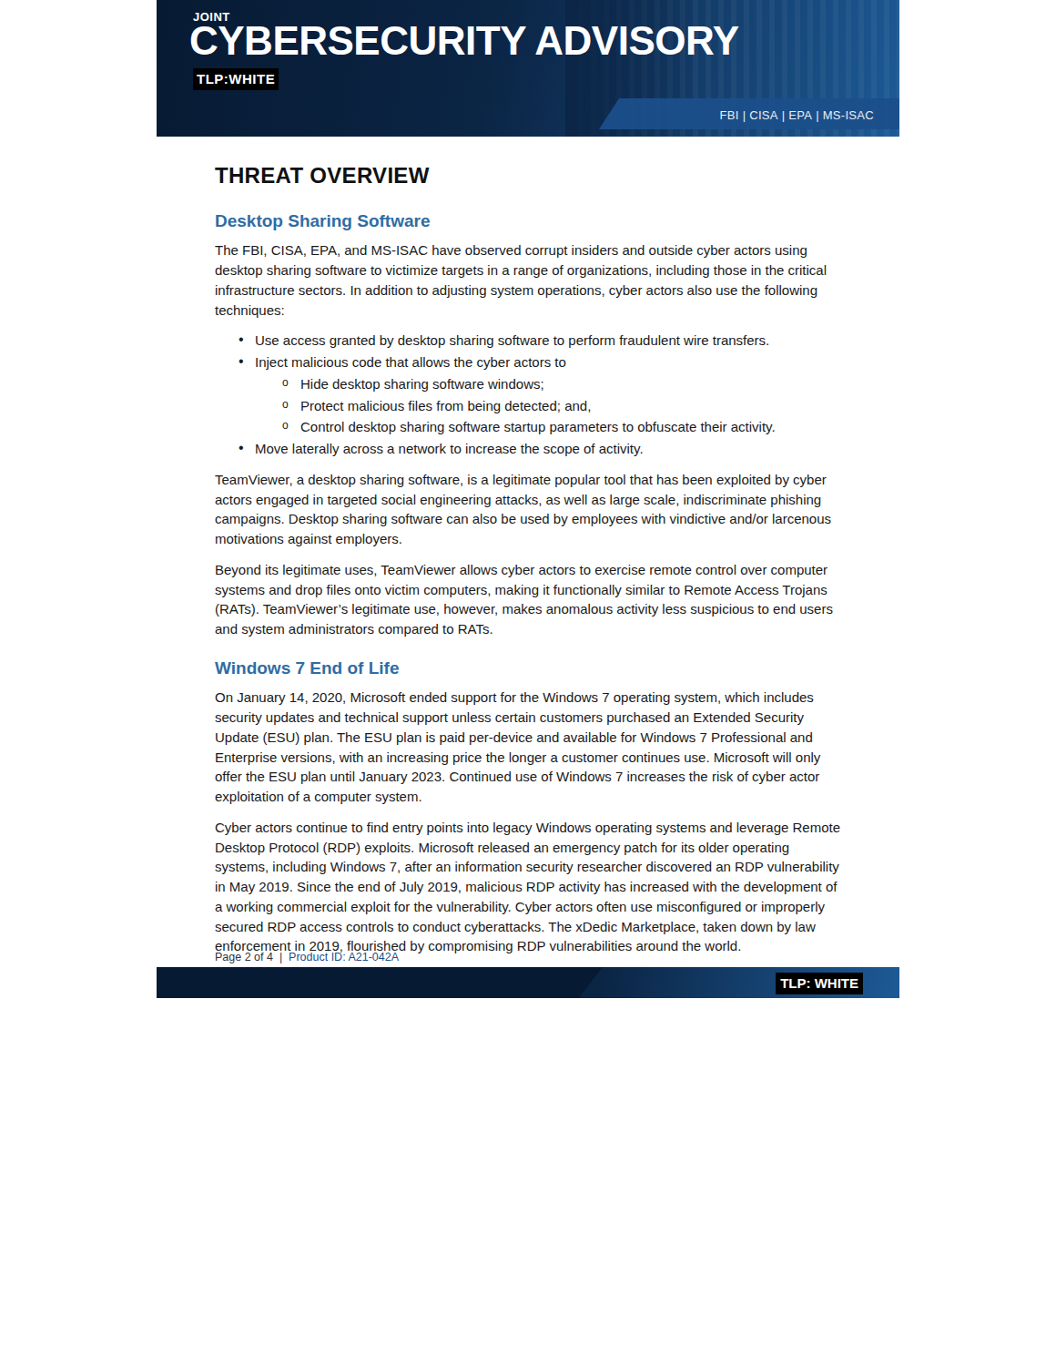JOINT
CYBERSECURITY ADVISORY
TLP:WHITE
FBI | CISA | EPA | MS-ISAC
THREAT OVERVIEW
Desktop Sharing Software
The FBI, CISA, EPA, and MS-ISAC have observed corrupt insiders and outside cyber actors using desktop sharing software to victimize targets in a range of organizations, including those in the critical infrastructure sectors. In addition to adjusting system operations, cyber actors also use the following techniques:
Use access granted by desktop sharing software to perform fraudulent wire transfers.
Inject malicious code that allows the cyber actors to
Hide desktop sharing software windows;
Protect malicious files from being detected; and,
Control desktop sharing software startup parameters to obfuscate their activity.
Move laterally across a network to increase the scope of activity.
TeamViewer, a desktop sharing software, is a legitimate popular tool that has been exploited by cyber actors engaged in targeted social engineering attacks, as well as large scale, indiscriminate phishing campaigns. Desktop sharing software can also be used by employees with vindictive and/or larcenous motivations against employers.
Beyond its legitimate uses, TeamViewer allows cyber actors to exercise remote control over computer systems and drop files onto victim computers, making it functionally similar to Remote Access Trojans (RATs). TeamViewer’s legitimate use, however, makes anomalous activity less suspicious to end users and system administrators compared to RATs.
Windows 7 End of Life
On January 14, 2020, Microsoft ended support for the Windows 7 operating system, which includes security updates and technical support unless certain customers purchased an Extended Security Update (ESU) plan. The ESU plan is paid per-device and available for Windows 7 Professional and Enterprise versions, with an increasing price the longer a customer continues use. Microsoft will only offer the ESU plan until January 2023. Continued use of Windows 7 increases the risk of cyber actor exploitation of a computer system.
Cyber actors continue to find entry points into legacy Windows operating systems and leverage Remote Desktop Protocol (RDP) exploits. Microsoft released an emergency patch for its older operating systems, including Windows 7, after an information security researcher discovered an RDP vulnerability in May 2019. Since the end of July 2019, malicious RDP activity has increased with the development of a working commercial exploit for the vulnerability. Cyber actors often use misconfigured or improperly secured RDP access controls to conduct cyberattacks. The xDedic Marketplace, taken down by law enforcement in 2019, flourished by compromising RDP vulnerabilities around the world.
Page 2 of 4 | Product ID: A21-042A
TLP: WHITE